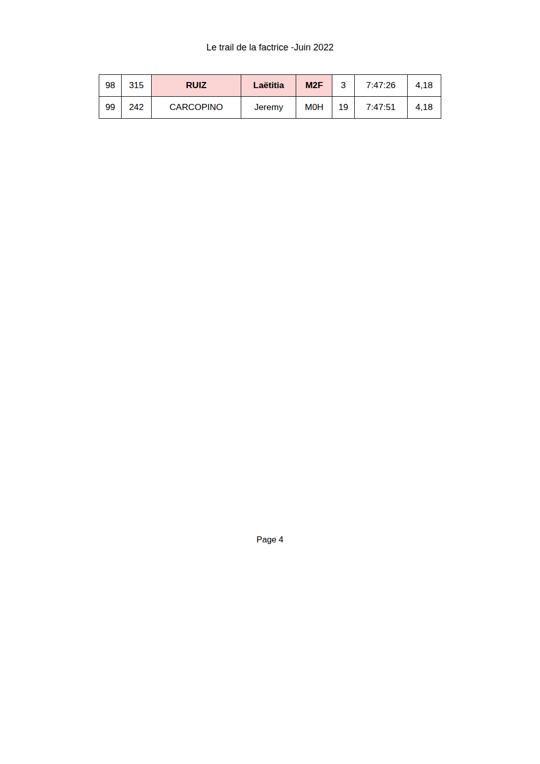Le trail de la factrice -Juin 2022
| 98 | 315 | RUIZ | Laëtitia | M2F | 3 | 7:47:26 | 4,18 |
| 99 | 242 | CARCOPINO | Jeremy | M0H | 19 | 7:47:51 | 4,18 |
Page 4